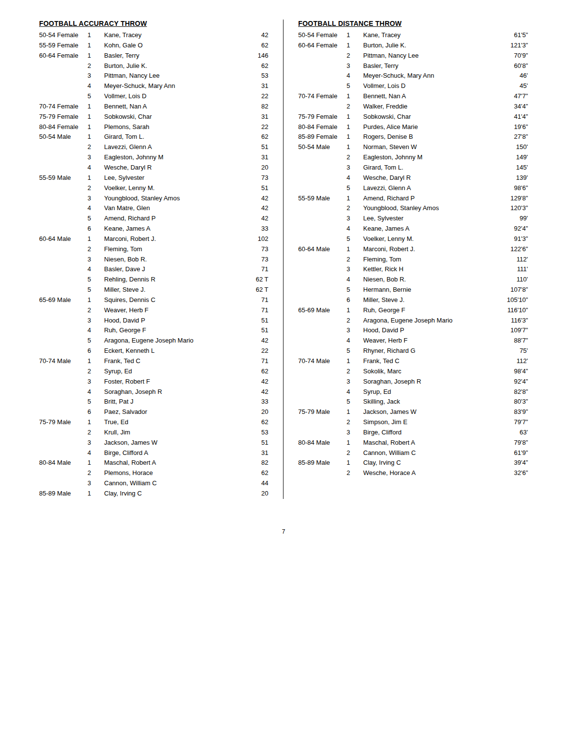FOOTBALL ACCURACY THROW
| 50-54 Female | 1 | Kane, Tracey | 42 |
| 55-59 Female | 1 | Kohn, Gale O | 62 |
| 60-64 Female | 1 | Basler, Terry | 146 |
| | 2 | Burton, Julie K. | 62 |
| | 3 | Pittman, Nancy Lee | 53 |
| | 4 | Meyer-Schuck, Mary Ann | 31 |
| | 5 | Vollmer, Lois D | 22 |
| 70-74 Female | 1 | Bennett, Nan A | 82 |
| 75-79 Female | 1 | Sobkowski, Char | 31 |
| 80-84 Female | 1 | Plemons, Sarah | 22 |
| 50-54 Male | 1 | Girard, Tom L. | 62 |
| | 2 | Lavezzi, Glenn A | 51 |
| | 3 | Eagleston, Johnny M | 31 |
| | 4 | Wesche, Daryl R | 20 |
| 55-59 Male | 1 | Lee, Sylvester | 73 |
| | 2 | Voelker, Lenny M. | 51 |
| | 3 | Youngblood, Stanley Amos | 42 |
| | 4 | Van Matre, Glen | 42 |
| | 5 | Amend, Richard P | 42 |
| | 6 | Keane, James A | 33 |
| 60-64 Male | 1 | Marconi, Robert J. | 102 |
| | 2 | Fleming, Tom | 73 |
| | 3 | Niesen, Bob R. | 73 |
| | 4 | Basler, Dave J | 71 |
| | 5 | Rehling, Dennis R | 62 T |
| | 5 | Miller, Steve J. | 62 T |
| 65-69 Male | 1 | Squires, Dennis C | 71 |
| | 2 | Weaver, Herb F | 71 |
| | 3 | Hood, David P | 51 |
| | 4 | Ruh, George F | 51 |
| | 5 | Aragona, Eugene Joseph Mario | 42 |
| | 6 | Eckert, Kenneth L | 22 |
| 70-74 Male | 1 | Frank, Ted C | 71 |
| | 2 | Syrup, Ed | 62 |
| | 3 | Foster, Robert F | 42 |
| | 4 | Soraghan, Joseph R | 42 |
| | 5 | Britt, Pat J | 33 |
| | 6 | Paez, Salvador | 20 |
| 75-79 Male | 1 | True, Ed | 62 |
| | 2 | Krull, Jim | 53 |
| | 3 | Jackson, James W | 51 |
| | 4 | Birge, Clifford A | 31 |
| 80-84 Male | 1 | Maschal, Robert A | 82 |
| | 2 | Plemons, Horace | 62 |
| | 3 | Cannon, William C | 44 |
| 85-89 Male | 1 | Clay, Irving C | 20 |
FOOTBALL DISTANCE THROW
| 50-54 Female | 1 | Kane, Tracey | 61'5” |
| 60-64 Female | 1 | Burton, Julie K. | 121'3” |
| | 2 | Pittman, Nancy Lee | 70'9” |
| | 3 | Basler, Terry | 60'8” |
| | 4 | Meyer-Schuck, Mary Ann | 46' |
| | 5 | Vollmer, Lois D | 45' |
| 70-74 Female | 1 | Bennett, Nan A | 47'7” |
| | 2 | Walker, Freddie | 34'4” |
| 75-79 Female | 1 | Sobkowski, Char | 41'4” |
| 80-84 Female | 1 | Purdes, Alice Marie | 19'6” |
| 85-89 Female | 1 | Rogers, Denise B | 27'8” |
| 50-54 Male | 1 | Norman, Steven W | 150' |
| | 2 | Eagleston, Johnny M | 149' |
| | 3 | Girard, Tom L. | 145' |
| | 4 | Wesche, Daryl R | 139' |
| | 5 | Lavezzi, Glenn A | 98'6” |
| 55-59 Male | 1 | Amend, Richard P | 129'8” |
| | 2 | Youngblood, Stanley Amos | 120'3” |
| | 3 | Lee, Sylvester | 99' |
| | 4 | Keane, James A | 92'4” |
| | 5 | Voelker, Lenny M. | 91'3” |
| 60-64 Male | 1 | Marconi, Robert J. | 122'6” |
| | 2 | Fleming, Tom | 112' |
| | 3 | Kettler, Rick H | 111' |
| | 4 | Niesen, Bob R. | 110' |
| | 5 | Hermann, Bernie | 107'8” |
| | 6 | Miller, Steve J. | 105'10” |
| 65-69 Male | 1 | Ruh, George F | 116'10” |
| | 2 | Aragona, Eugene Joseph Mario | 116'3” |
| | 3 | Hood, David P | 109'7” |
| | 4 | Weaver, Herb F | 88'7” |
| | 5 | Rhyner, Richard G | 75' |
| 70-74 Male | 1 | Frank, Ted C | 112' |
| | 2 | Sokolik, Marc | 98'4” |
| | 3 | Soraghan, Joseph R | 92'4” |
| | 4 | Syrup, Ed | 82'8” |
| | 5 | Skilling, Jack | 80'3” |
| 75-79 Male | 1 | Jackson, James W | 83'9” |
| | 2 | Simpson, Jim E | 79'7” |
| | 3 | Birge, Clifford | 63' |
| 80-84 Male | 1 | Maschal, Robert A | 79'8” |
| | 2 | Cannon, William C | 61'9” |
| 85-89 Male | 1 | Clay, Irving C | 39'4” |
| | 2 | Wesche, Horace A | 32'6” |
7